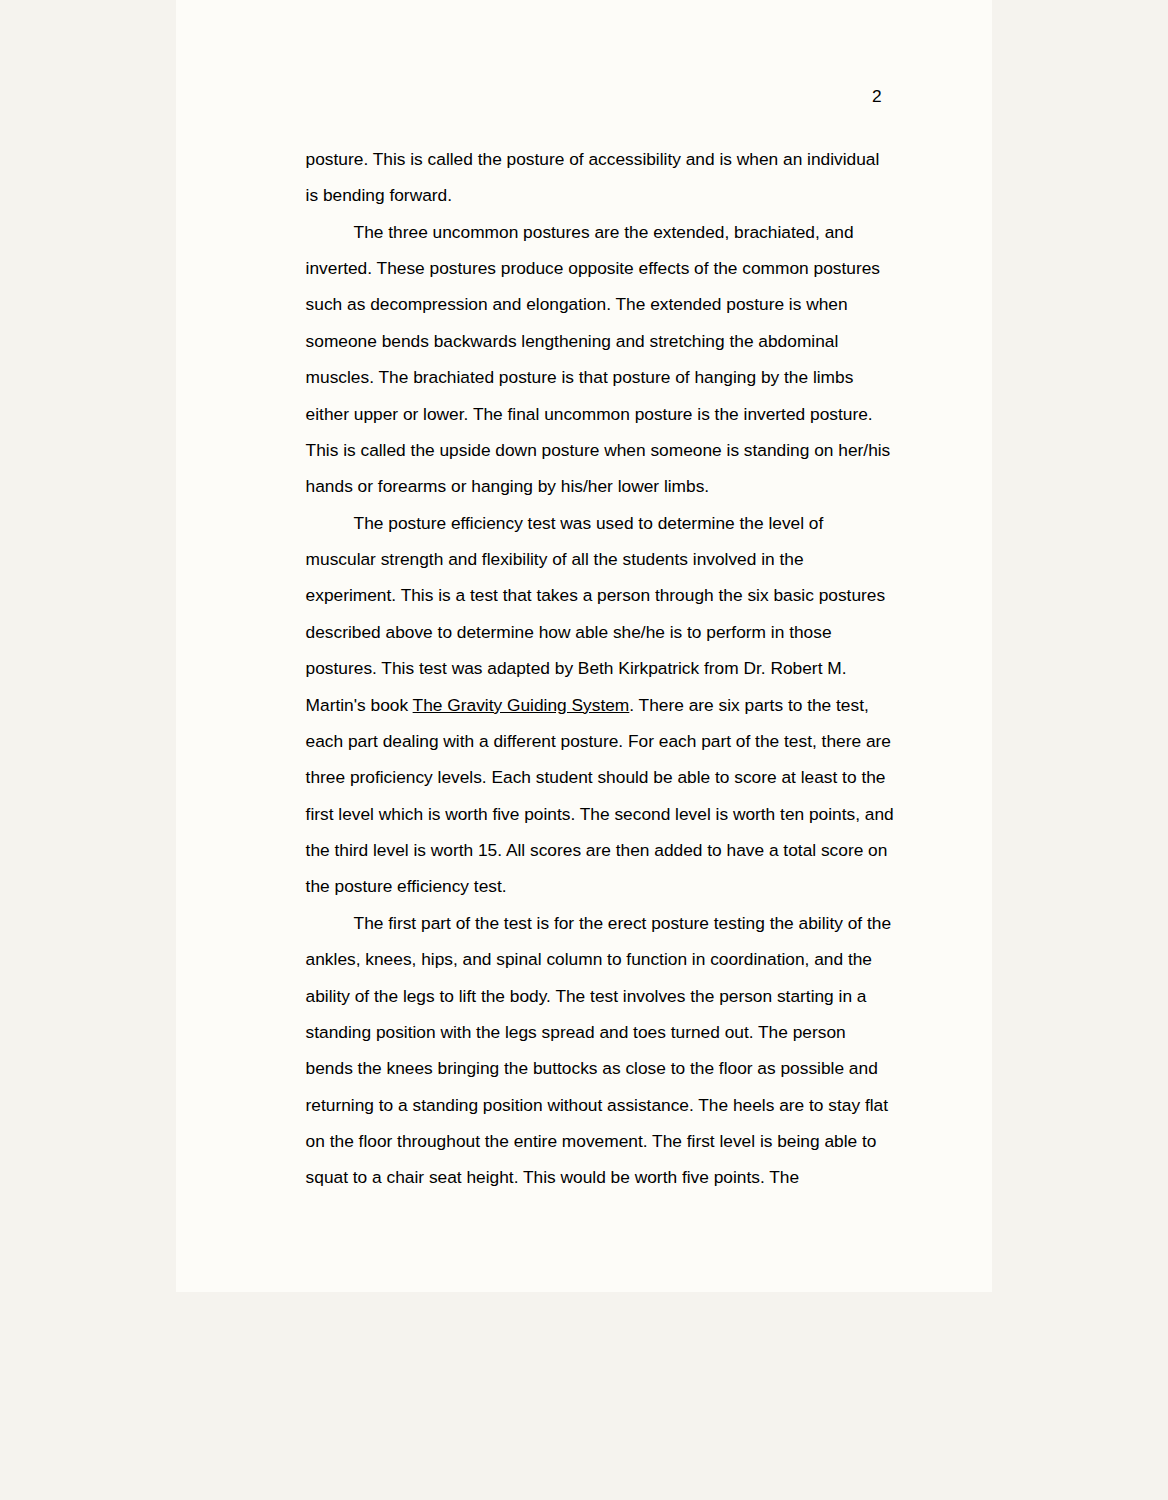2
posture. This is called the posture of accessibility and is when an individual is bending forward.
The three uncommon postures are the extended, brachiated, and inverted. These postures produce opposite effects of the common postures such as decompression and elongation. The extended posture is when someone bends backwards lengthening and stretching the abdominal muscles. The brachiated posture is that posture of hanging by the limbs either upper or lower. The final uncommon posture is the inverted posture. This is called the upside down posture when someone is standing on her/his hands or forearms or hanging by his/her lower limbs.
The posture efficiency test was used to determine the level of muscular strength and flexibility of all the students involved in the experiment. This is a test that takes a person through the six basic postures described above to determine how able she/he is to perform in those postures. This test was adapted by Beth Kirkpatrick from Dr. Robert M. Martin's book The Gravity Guiding System. There are six parts to the test, each part dealing with a different posture. For each part of the test, there are three proficiency levels. Each student should be able to score at least to the first level which is worth five points. The second level is worth ten points, and the third level is worth 15. All scores are then added to have a total score on the posture efficiency test.
The first part of the test is for the erect posture testing the ability of the ankles, knees, hips, and spinal column to function in coordination, and the ability of the legs to lift the body. The test involves the person starting in a standing position with the legs spread and toes turned out. The person bends the knees bringing the buttocks as close to the floor as possible and returning to a standing position without assistance. The heels are to stay flat on the floor throughout the entire movement. The first level is being able to squat to a chair seat height. This would be worth five points. The